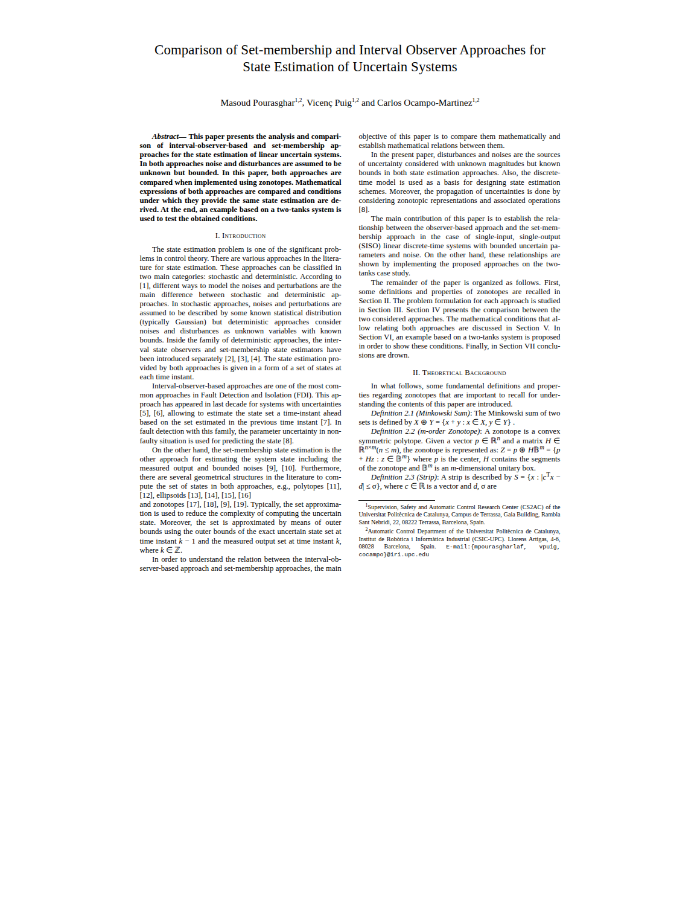Comparison of Set-membership and Interval Observer Approaches for
State Estimation of Uncertain Systems
Masoud Pourasghar1,2, Vicenç Puig1,2 and Carlos Ocampo-Martinez1,2
Abstract— This paper presents the analysis and comparison of interval-observer-based and set-membership approaches for the state estimation of linear uncertain systems. In both approaches noise and disturbances are assumed to be unknown but bounded. In this paper, both approaches are compared when implemented using zonotopes. Mathematical expressions of both approaches are compared and conditions under which they provide the same state estimation are derived. At the end, an example based on a two-tanks system is used to test the obtained conditions.
I. Introduction
The state estimation problem is one of the significant problems in control theory. There are various approaches in the literature for state estimation. These approaches can be classified in two main categories: stochastic and deterministic. According to [1], different ways to model the noises and perturbations are the main difference between stochastic and deterministic approaches. In stochastic approaches, noises and perturbations are assumed to be described by some known statistical distribution (typically Gaussian) but deterministic approaches consider noises and disturbances as unknown variables with known bounds. Inside the family of deterministic approaches, the interval state observers and set-membership state estimators have been introduced separately [2], [3], [4]. The state estimation provided by both approaches is given in a form of a set of states at each time instant.
Interval-observer-based approaches are one of the most common approaches in Fault Detection and Isolation (FDI). This approach has appeared in last decade for systems with uncertainties [5], [6], allowing to estimate the state set a time-instant ahead based on the set estimated in the previous time instant [7]. In fault detection with this family, the parameter uncertainty in non-faulty situation is used for predicting the state [8].
On the other hand, the set-membership state estimation is the other approach for estimating the system state including the measured output and bounded noises [9], [10]. Furthermore, there are several geometrical structures in the literature to compute the set of states in both approaches, e.g., polytopes [11], [12], ellipsoids [13], [14], [15], [16]
and zonotopes [17], [18], [9], [19]. Typically, the set approximation is used to reduce the complexity of computing the uncertain state. Moreover, the set is approximated by means of outer bounds using the outer bounds of the exact uncertain state set at time instant k − 1 and the measured output set at time instant k, where k ∈ ℤ.
In order to understand the relation between the interval-observer-based approach and set-membership approaches, the main objective of this paper is to compare them mathematically and establish mathematical relations between them.
In the present paper, disturbances and noises are the sources of uncertainty considered with unknown magnitudes but known bounds in both state estimation approaches. Also, the discrete-time model is used as a basis for designing state estimation schemes. Moreover, the propagation of uncertainties is done by considering zonotopic representations and associated operations [8].
The main contribution of this paper is to establish the relationship between the observer-based approach and the set-membership approach in the case of single-input, single-output (SISO) linear discrete-time systems with bounded uncertain parameters and noise. On the other hand, these relationships are shown by implementing the proposed approaches on the two-tanks case study.
The remainder of the paper is organized as follows. First, some definitions and properties of zonotopes are recalled in Section II. The problem formulation for each approach is studied in Section III. Section IV presents the comparison between the two considered approaches. The mathematical conditions that allow relating both approaches are discussed in Section V. In Section VI, an example based on a two-tanks system is proposed in order to show these conditions. Finally, in Section VII conclusions are drown.
II. Theoretical Background
In what follows, some fundamental definitions and properties regarding zonotopes that are important to recall for understanding the contents of this paper are introduced.
Definition 2.1 (Minkowski Sum): The Minkowski sum of two sets is defined by X ⊕ Y = {x + y : x ∈ X, y ∈ Y} .
Definition 2.2 (m-order Zonotope): A zonotope is a convex symmetric polytope. Given a vector p ∈ ℝn and a matrix H ∈ ℝn×m(n ≤ m), the zonotope is represented as: Z = p ⊕ H𝔹m = {p + Hz : z ∈ 𝔹m} where p is the center, H contains the segments of the zonotope and 𝔹m is an m-dimensional unitary box.
Definition 2.3 (Strip): A strip is described by S = {x : |cTx − d| ≤ σ}, where c ∈ ℝ is a vector and d, σ are
1Supervision, Safety and Automatic Control Research Center (CS2AC) of the Universitat Politècnica de Catalunya, Campus de Terrassa, Gaia Building, Rambla Sant Nebridi, 22, 08222 Terrassa, Barcelona, Spain.
2Automatic Control Department of the Universitat Politècnica de Catalunya, Institut de Robòtica i Informàtica Industrial (CSIC-UPC). Llorens Artigas, 4-6, 08028 Barcelona, Spain. E-mail:{mpourasgharlaf, vpuig, cocampo}@iri.upc.edu